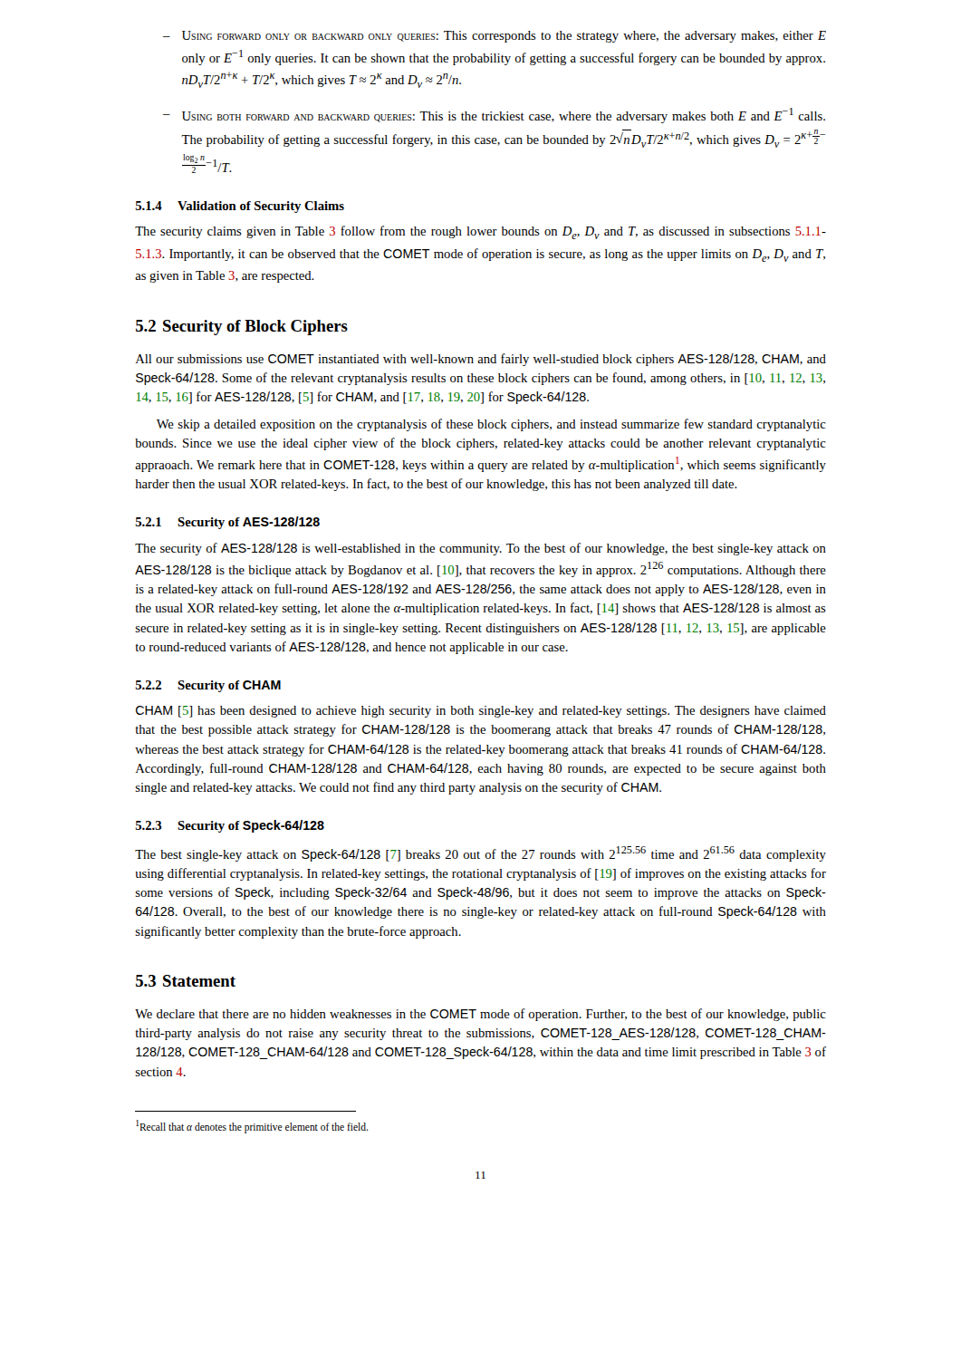Using forward only or backward only queries: This corresponds to the strategy where, the adversary makes, either E only or E−1 only queries. It can be shown that the probability of getting a successful forgery can be bounded by approx. nDvT/2n+κ + T/2κ, which gives T ≈ 2κ and Dv ≈ 2n/n.
Using both forward and backward queries: This is the trickiest case, where the adversary makes both E and E−1 calls. The probability of getting a successful forgery, in this case, can be bounded by 2nDvT/2κ+n/2, which gives Dv = 2κ+n 2−log2 n 2−1/T.
5.1.4 Validation of Security Claims
The security claims given in Table 3 follow from the rough lower bounds on De, Dv and T, as discussed in subsections 5.1.1-5.1.3. Importantly, it can be observed that the COMET mode of operation is secure, as long as the upper limits on De, Dv and T, as given in Table 3, are respected.
5.2 Security of Block Ciphers
All our submissions use COMET instantiated with well-known and fairly well-studied block ciphers AES-128/128, CHAM, and Speck-64/128. Some of the relevant cryptanalysis results on these block ciphers can be found, among others, in [10, 11, 12, 13, 14, 15, 16] for AES-128/128, [5] for CHAM, and [17, 18, 19, 20] for Speck-64/128.
We skip a detailed exposition on the cryptanalysis of these block ciphers, and instead summarize few standard cryptanalytic bounds. Since we use the ideal cipher view of the block ciphers, related-key attacks could be another relevant cryptanalytic appraoach. We remark here that in COMET-128, keys within a query are related by α-multiplication1, which seems significantly harder then the usual XOR related-keys. In fact, to the best of our knowledge, this has not been analyzed till date.
5.2.1 Security of AES-128/128
The security of AES-128/128 is well-established in the community. To the best of our knowledge, the best single-key attack on AES-128/128 is the biclique attack by Bogdanov et al. [10], that recovers the key in approx. 2126 computations. Although there is a related-key attack on full-round AES-128/192 and AES-128/256, the same attack does not apply to AES-128/128, even in the usual XOR related-key setting, let alone the α-multiplication related-keys. In fact, [14] shows that AES-128/128 is almost as secure in related-key setting as it is in single-key setting. Recent distinguishers on AES-128/128 [11, 12, 13, 15], are applicable to round-reduced variants of AES-128/128, and hence not applicable in our case.
5.2.2 Security of CHAM
CHAM [5] has been designed to achieve high security in both single-key and related-key settings. The designers have claimed that the best possible attack strategy for CHAM-128/128 is the boomerang attack that breaks 47 rounds of CHAM-128/128, whereas the best attack strategy for CHAM-64/128 is the related-key boomerang attack that breaks 41 rounds of CHAM-64/128. Accordingly, full-round CHAM-128/128 and CHAM-64/128, each having 80 rounds, are expected to be secure against both single and related-key attacks. We could not find any third party analysis on the security of CHAM.
5.2.3 Security of Speck-64/128
The best single-key attack on Speck-64/128 [7] breaks 20 out of the 27 rounds with 2125.56 time and 261.56 data complexity using differential cryptanalysis. In related-key settings, the rotational cryptanalysis of [19] of improves on the existing attacks for some versions of Speck, including Speck-32/64 and Speck-48/96, but it does not seem to improve the attacks on Speck-64/128. Overall, to the best of our knowledge there is no single-key or related-key attack on full-round Speck-64/128 with significantly better complexity than the brute-force approach.
5.3 Statement
We declare that there are no hidden weaknesses in the COMET mode of operation. Further, to the best of our knowledge, public third-party analysis do not raise any security threat to the submissions, COMET-128_AES-128/128, COMET-128_CHAM-128/128, COMET-128_CHAM-64/128 and COMET-128_Speck-64/128, within the data and time limit prescribed in Table 3 of section 4.
1Recall that α denotes the primitive element of the field.
11